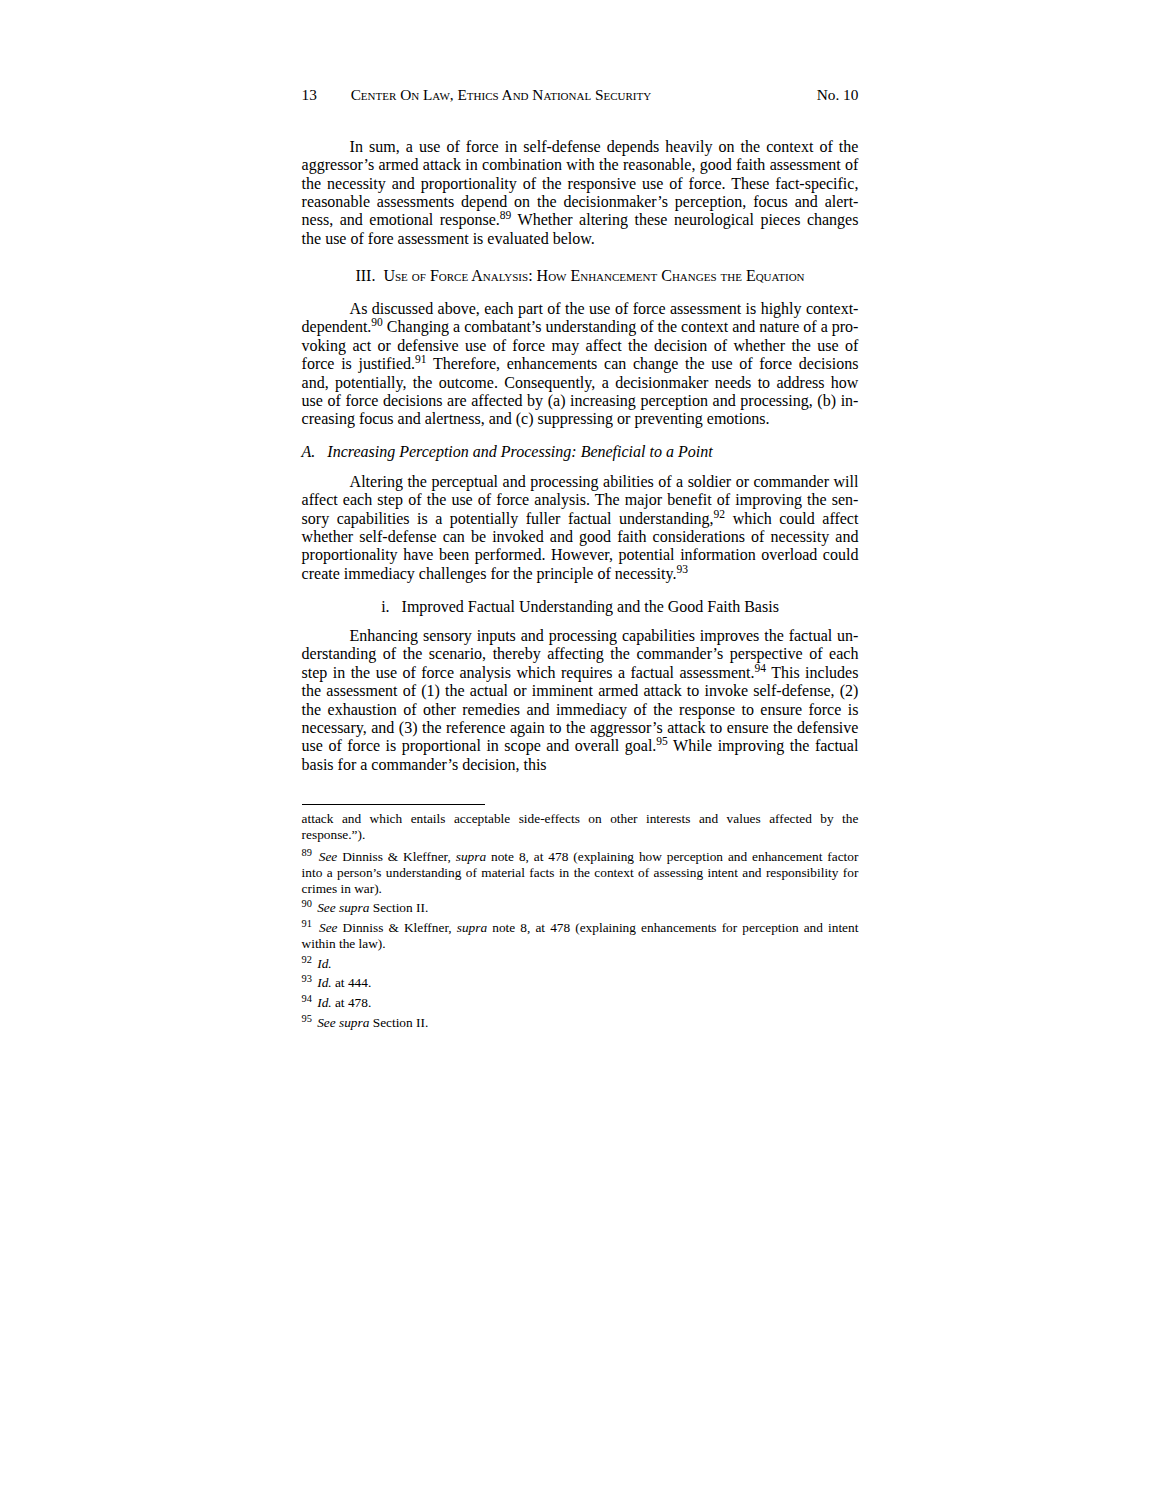13 Center On Law, Ethics And National Security No. 10
In sum, a use of force in self-defense depends heavily on the context of the aggressor’s armed attack in combination with the reasonable, good faith assessment of the necessity and proportionality of the responsive use of force. These fact-specific, reasonable assessments depend on the decisionmaker’s perception, focus and alertness, and emotional response.89 Whether altering these neurological pieces changes the use of fore assessment is evaluated below.
III. Use of Force Analysis: How Enhancement Changes the Equation
As discussed above, each part of the use of force assessment is highly context-dependent.90 Changing a combatant’s understanding of the context and nature of a provoking act or defensive use of force may affect the decision of whether the use of force is justified.91 Therefore, enhancements can change the use of force decisions and, potentially, the outcome. Consequently, a decisionmaker needs to address how use of force decisions are affected by (a) increasing perception and processing, (b) increasing focus and alertness, and (c) suppressing or preventing emotions.
A. Increasing Perception and Processing: Beneficial to a Point
Altering the perceptual and processing abilities of a soldier or commander will affect each step of the use of force analysis. The major benefit of improving the sensory capabilities is a potentially fuller factual understanding,92 which could affect whether self-defense can be invoked and good faith considerations of necessity and proportionality have been performed. However, potential information overload could create immediacy challenges for the principle of necessity.93
i. Improved Factual Understanding and the Good Faith Basis
Enhancing sensory inputs and processing capabilities improves the factual understanding of the scenario, thereby affecting the commander’s perspective of each step in the use of force analysis which requires a factual assessment.94 This includes the assessment of (1) the actual or imminent armed attack to invoke self-defense, (2) the exhaustion of other remedies and immediacy of the response to ensure force is necessary, and (3) the reference again to the aggressor’s attack to ensure the defensive use of force is proportional in scope and overall goal.95 While improving the factual basis for a commander’s decision, this
attack and which entails acceptable side-effects on other interests and values affected by the response.”).
89 See Dinniss & Kleffner, supra note 8, at 478 (explaining how perception and enhancement factor into a person’s understanding of material facts in the context of assessing intent and responsibility for crimes in war).
90 See supra Section II.
91 See Dinniss & Kleffner, supra note 8, at 478 (explaining enhancements for perception and intent within the law).
92 Id.
93 Id. at 444.
94 Id. at 478.
95 See supra Section II.